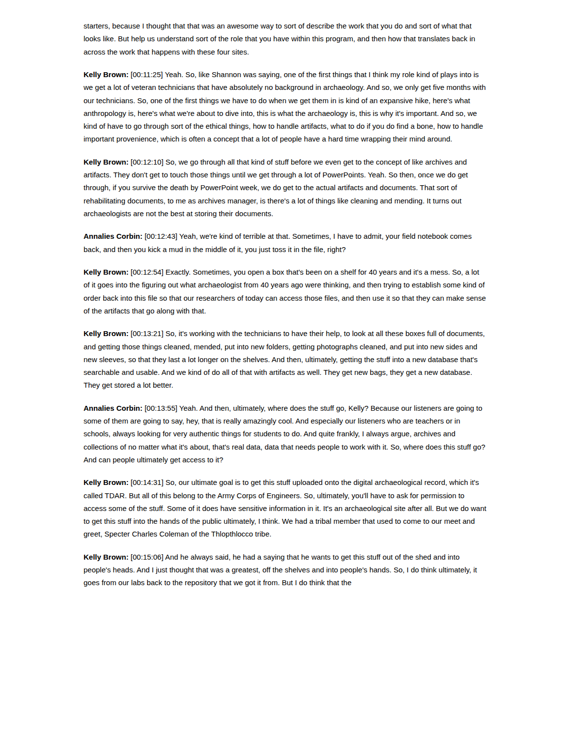starters, because I thought that that was an awesome way to sort of describe the work that you do and sort of what that looks like. But help us understand sort of the role that you have within this program, and then how that translates back in across the work that happens with these four sites.
Kelly Brown: [00:11:25] Yeah. So, like Shannon was saying, one of the first things that I think my role kind of plays into is we get a lot of veteran technicians that have absolutely no background in archaeology. And so, we only get five months with our technicians. So, one of the first things we have to do when we get them in is kind of an expansive hike, here's what anthropology is, here's what we're about to dive into, this is what the archaeology is, this is why it's important. And so, we kind of have to go through sort of the ethical things, how to handle artifacts, what to do if you do find a bone, how to handle important provenience, which is often a concept that a lot of people have a hard time wrapping their mind around.
Kelly Brown: [00:12:10] So, we go through all that kind of stuff before we even get to the concept of like archives and artifacts. They don't get to touch those things until we get through a lot of PowerPoints. Yeah. So then, once we do get through, if you survive the death by PowerPoint week, we do get to the actual artifacts and documents. That sort of rehabilitating documents, to me as archives manager, is there's a lot of things like cleaning and mending. It turns out archaeologists are not the best at storing their documents.
Annalies Corbin: [00:12:43] Yeah, we're kind of terrible at that. Sometimes, I have to admit, your field notebook comes back, and then you kick a mud in the middle of it, you just toss it in the file, right?
Kelly Brown: [00:12:54] Exactly. Sometimes, you open a box that's been on a shelf for 40 years and it's a mess. So, a lot of it goes into the figuring out what archaeologist from 40 years ago were thinking, and then trying to establish some kind of order back into this file so that our researchers of today can access those files, and then use it so that they can make sense of the artifacts that go along with that.
Kelly Brown: [00:13:21] So, it's working with the technicians to have their help, to look at all these boxes full of documents, and getting those things cleaned, mended, put into new folders, getting photographs cleaned, and put into new sides and new sleeves, so that they last a lot longer on the shelves. And then, ultimately, getting the stuff into a new database that's searchable and usable. And we kind of do all of that with artifacts as well. They get new bags, they get a new database. They get stored a lot better.
Annalies Corbin: [00:13:55] Yeah. And then, ultimately, where does the stuff go, Kelly? Because our listeners are going to some of them are going to say, hey, that is really amazingly cool. And especially our listeners who are teachers or in schools, always looking for very authentic things for students to do. And quite frankly, I always argue, archives and collections of no matter what it's about, that's real data, data that needs people to work with it. So, where does this stuff go? And can people ultimately get access to it?
Kelly Brown: [00:14:31] So, our ultimate goal is to get this stuff uploaded onto the digital archaeological record, which it's called TDAR. But all of this belong to the Army Corps of Engineers. So, ultimately, you'll have to ask for permission to access some of the stuff. Some of it does have sensitive information in it. It's an archaeological site after all. But we do want to get this stuff into the hands of the public ultimately, I think. We had a tribal member that used to come to our meet and greet, Specter Charles Coleman of the Thlopthlocco tribe.
Kelly Brown: [00:15:06] And he always said, he had a saying that he wants to get this stuff out of the shed and into people's heads. And I just thought that was a greatest, off the shelves and into people's hands. So, I do think ultimately, it goes from our labs back to the repository that we got it from. But I do think that the